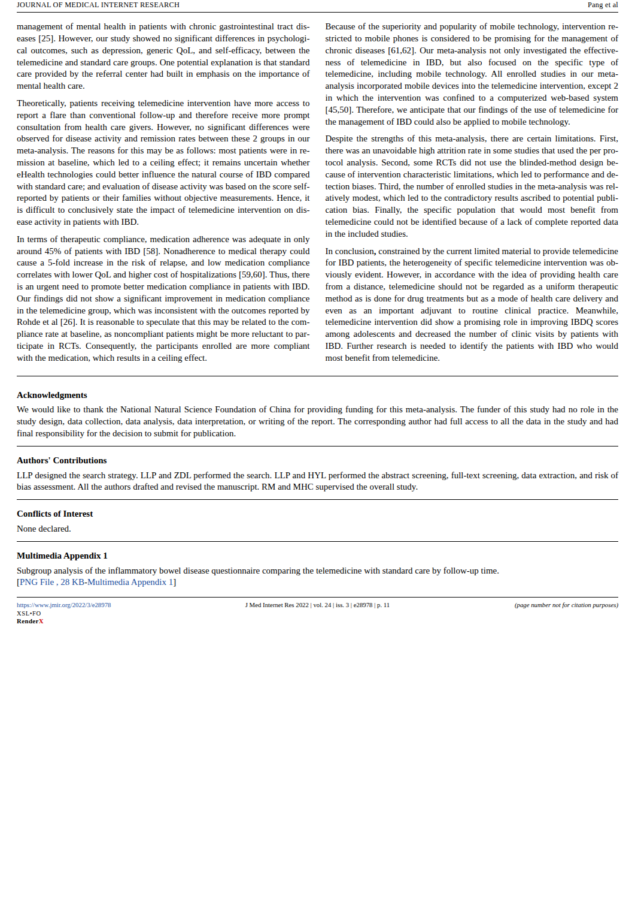Journal of Medical Internet Research
Pang et al
management of mental health in patients with chronic gastrointestinal tract diseases [25]. However, our study showed no significant differences in psychological outcomes, such as depression, generic QoL, and self-efficacy, between the telemedicine and standard care groups. One potential explanation is that standard care provided by the referral center had built in emphasis on the importance of mental health care.
Theoretically, patients receiving telemedicine intervention have more access to report a flare than conventional follow-up and therefore receive more prompt consultation from health care givers. However, no significant differences were observed for disease activity and remission rates between these 2 groups in our meta-analysis. The reasons for this may be as follows: most patients were in remission at baseline, which led to a ceiling effect; it remains uncertain whether eHealth technologies could better influence the natural course of IBD compared with standard care; and evaluation of disease activity was based on the score self-reported by patients or their families without objective measurements. Hence, it is difficult to conclusively state the impact of telemedicine intervention on disease activity in patients with IBD.
In terms of therapeutic compliance, medication adherence was adequate in only around 45% of patients with IBD [58]. Nonadherence to medical therapy could cause a 5-fold increase in the risk of relapse, and low medication compliance correlates with lower QoL and higher cost of hospitalizations [59,60]. Thus, there is an urgent need to promote better medication compliance in patients with IBD. Our findings did not show a significant improvement in medication compliance in the telemedicine group, which was inconsistent with the outcomes reported by Rohde et al [26]. It is reasonable to speculate that this may be related to the compliance rate at baseline, as noncompliant patients might be more reluctant to participate in RCTs. Consequently, the participants enrolled are more compliant with the medication, which results in a ceiling effect.
Because of the superiority and popularity of mobile technology, intervention restricted to mobile phones is considered to be promising for the management of chronic diseases [61,62]. Our meta-analysis not only investigated the effectiveness of telemedicine in IBD, but also focused on the specific type of telemedicine, including mobile technology. All enrolled studies in our meta-analysis incorporated mobile devices into the telemedicine intervention, except 2 in which the intervention was confined to a computerized web-based system [45,50]. Therefore, we anticipate that our findings of the use of telemedicine for the management of IBD could also be applied to mobile technology.
Despite the strengths of this meta-analysis, there are certain limitations. First, there was an unavoidable high attrition rate in some studies that used the per protocol analysis. Second, some RCTs did not use the blinded-method design because of intervention characteristic limitations, which led to performance and detection biases. Third, the number of enrolled studies in the meta-analysis was relatively modest, which led to the contradictory results ascribed to potential publication bias. Finally, the specific population that would most benefit from telemedicine could not be identified because of a lack of complete reported data in the included studies.
In conclusion, constrained by the current limited material to provide telemedicine for IBD patients, the heterogeneity of specific telemedicine intervention was obviously evident. However, in accordance with the idea of providing health care from a distance, telemedicine should not be regarded as a uniform therapeutic method as is done for drug treatments but as a mode of health care delivery and even as an important adjuvant to routine clinical practice. Meanwhile, telemedicine intervention did show a promising role in improving IBDQ scores among adolescents and decreased the number of clinic visits by patients with IBD. Further research is needed to identify the patients with IBD who would most benefit from telemedicine.
Acknowledgments
We would like to thank the National Natural Science Foundation of China for providing funding for this meta-analysis. The funder of this study had no role in the study design, data collection, data analysis, data interpretation, or writing of the report. The corresponding author had full access to all the data in the study and had final responsibility for the decision to submit for publication.
Authors' Contributions
LLP designed the search strategy. LLP and ZDL performed the search. LLP and HYL performed the abstract screening, full-text screening, data extraction, and risk of bias assessment. All the authors drafted and revised the manuscript. RM and MHC supervised the overall study.
Conflicts of Interest
None declared.
Multimedia Appendix 1
Subgroup analysis of the inflammatory bowel disease questionnaire comparing the telemedicine with standard care by follow-up time.
[PNG File , 28 KB-Multimedia Appendix 1]
https://www.jmir.org/2022/3/e28978
XSL•FO
Render X
J Med Internet Res 2022 | vol. 24 | iss. 3 | e28978 | p. 11
(page number not for citation purposes)